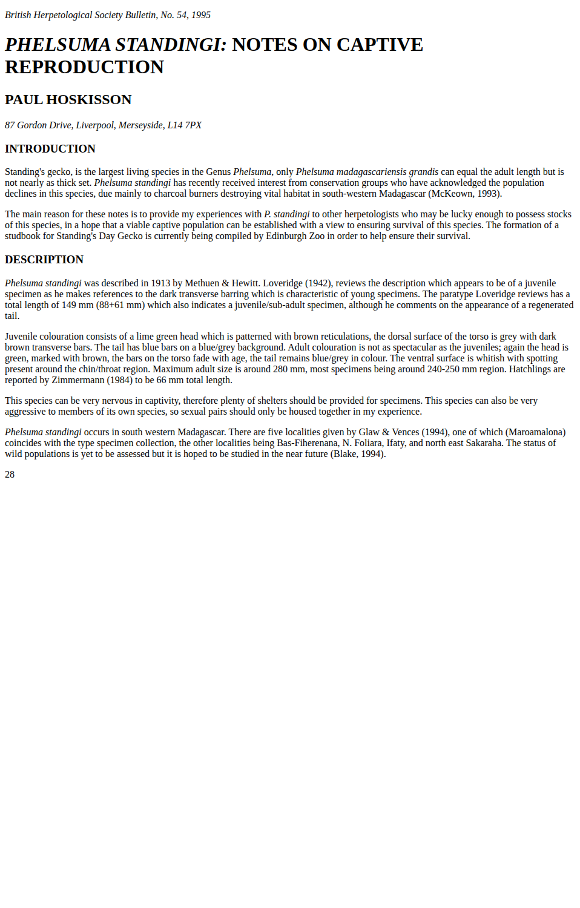British Herpetological Society Bulletin, No. 54, 1995
PHELSUMA STANDINGI: NOTES ON CAPTIVE REPRODUCTION
PAUL HOSKISSON
87 Gordon Drive, Liverpool, Merseyside, L14 7PX
INTRODUCTION
Standing's gecko, is the largest living species in the Genus Phelsuma, only Phelsuma madagascariensis grandis can equal the adult length but is not nearly as thick set. Phelsuma standingi has recently received interest from conservation groups who have acknowledged the population declines in this species, due mainly to charcoal burners destroying vital habitat in south-western Madagascar (McKeown, 1993).
The main reason for these notes is to provide my experiences with P. standingi to other herpetologists who may be lucky enough to possess stocks of this species, in a hope that a viable captive population can be established with a view to ensuring survival of this species. The formation of a studbook for Standing's Day Gecko is currently being compiled by Edinburgh Zoo in order to help ensure their survival.
DESCRIPTION
Phelsuma standingi was described in 1913 by Methuen & Hewitt. Loveridge (1942), reviews the description which appears to be of a juvenile specimen as he makes references to the dark transverse barring which is characteristic of young specimens. The paratype Loveridge reviews has a total length of 149 mm (88+61 mm) which also indicates a juvenile/sub-adult specimen, although he comments on the appearance of a regenerated tail.
Juvenile colouration consists of a lime green head which is patterned with brown reticulations, the dorsal surface of the torso is grey with dark brown transverse bars. The tail has blue bars on a blue/grey background. Adult colouration is not as spectacular as the juveniles; again the head is green, marked with brown, the bars on the torso fade with age, the tail remains blue/grey in colour. The ventral surface is whitish with spotting present around the chin/throat region. Maximum adult size is around 280 mm, most specimens being around 240-250 mm region. Hatchlings are reported by Zimmermann (1984) to be 66 mm total length.
This species can be very nervous in captivity, therefore plenty of shelters should be provided for specimens. This species can also be very aggressive to members of its own species, so sexual pairs should only be housed together in my experience.
Phelsuma standingi occurs in south western Madagascar. There are five localities given by Glaw & Vences (1994), one of which (Maroamalona) coincides with the type specimen collection, the other localities being Bas-Fiherenana, N. Foliara, Ifaty, and north east Sakaraha. The status of wild populations is yet to be assessed but it is hoped to be studied in the near future (Blake, 1994).
28